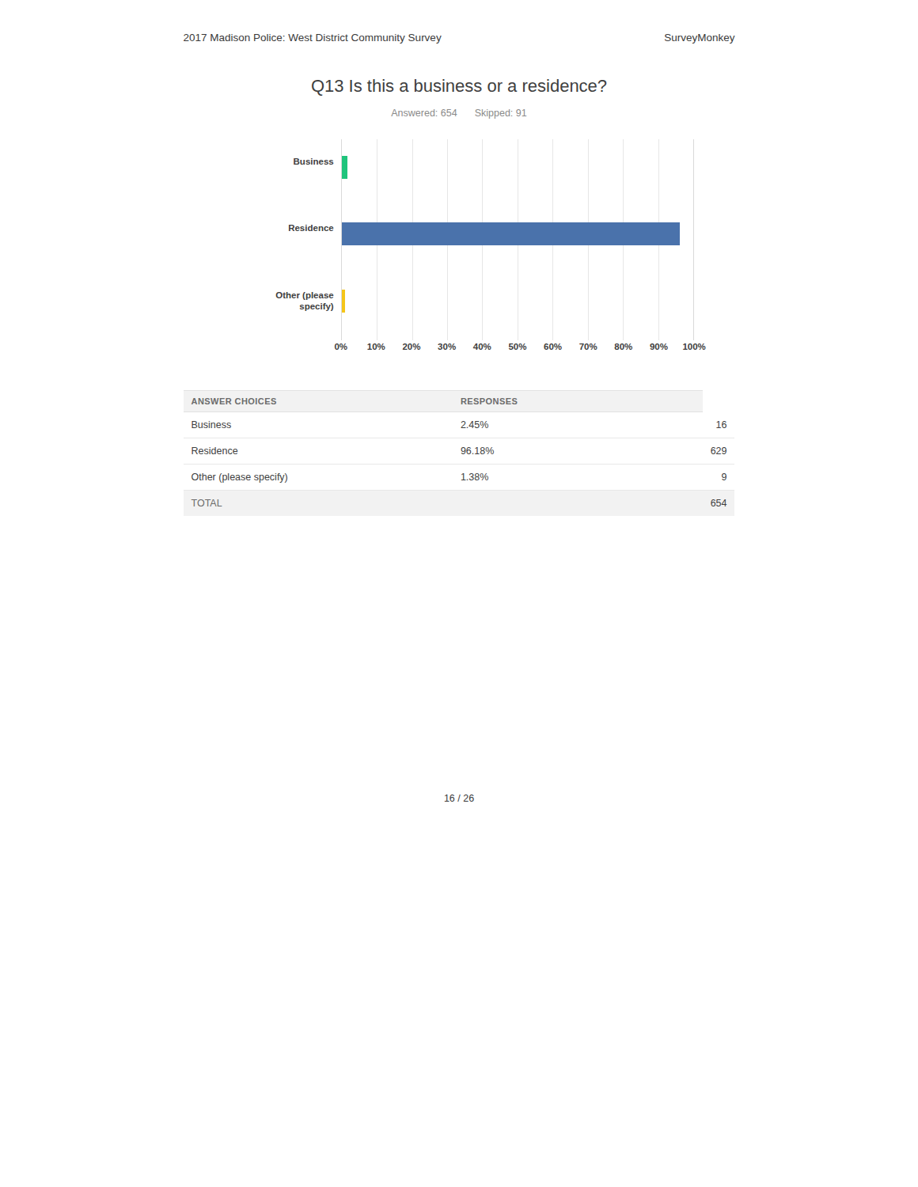2017 Madison Police: West District Community Survey
SurveyMonkey
Q13 Is this a business or a residence?
Answered: 654 Skipped: 91
Business
Residence
Other (please
specify)
0% 10% 20% 30% 40% 50% 60% 70% 80% 90% 100%
| ANSWER CHOICES | RESPONSES |
| --- | --- |
| Business | 2.45% | 16 |
| Residence | 96.18% | 629 |
| Other (please specify) | 1.38% | 9 |
| TOTAL | | 654 |
16 / 26